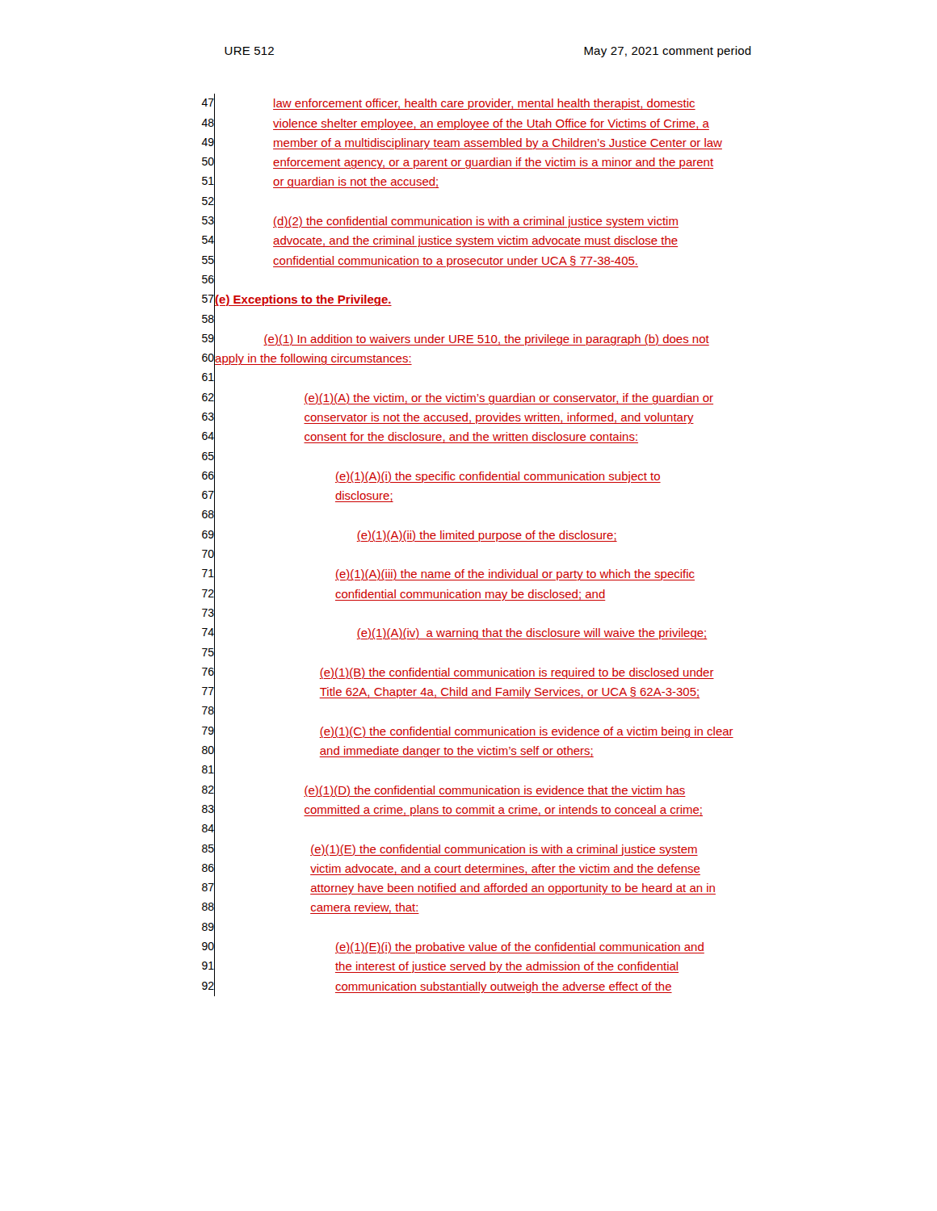URE 512
May 27, 2021 comment period
| 47 | law enforcement officer, health care provider, mental health therapist, domestic |
| 48 | violence shelter employee, an employee of the Utah Office for Victims of Crime, a |
| 49 | member of a multidisciplinary team assembled by a Children’s Justice Center or law |
| 50 | enforcement agency, or a parent or guardian if the victim is a minor and the parent |
| 51 | or guardian is not the accused; |
| 52 | |
| 53 | (d)(2) the confidential communication is with a criminal justice system victim |
| 54 | advocate, and the criminal justice system victim advocate must disclose the |
| 55 | confidential communication to a prosecutor under UCA § 77-38-405. |
| 56 | |
| 57 | (e) Exceptions to the Privilege. |
| 58 | |
| 59 | (e)(1) In addition to waivers under URE 510, the privilege in paragraph (b) does not |
| 60 | apply in the following circumstances: |
| 61 | |
| 62 | (e)(1)(A) the victim, or the victim’s guardian or conservator, if the guardian or |
| 63 | conservator is not the accused, provides written, informed, and voluntary |
| 64 | consent for the disclosure, and the written disclosure contains: |
| 65 | |
| 66 | (e)(1)(A)(i) the specific confidential communication subject to |
| 67 | disclosure; |
| 68 | |
| 69 | (e)(1)(A)(ii) the limited purpose of the disclosure; |
| 70 | |
| 71 | (e)(1)(A)(iii) the name of the individual or party to which the specific |
| 72 | confidential communication may be disclosed; and |
| 73 | |
| 74 | (e)(1)(A)(iv) a warning that the disclosure will waive the privilege; |
| 75 | |
| 76 | (e)(1)(B) the confidential communication is required to be disclosed under |
| 77 | Title 62A, Chapter 4a, Child and Family Services, or UCA § 62A-3-305; |
| 78 | |
| 79 | (e)(1)(C) the confidential communication is evidence of a victim being in clear |
| 80 | and immediate danger to the victim’s self or others; |
| 81 | |
| 82 | (e)(1)(D) the confidential communication is evidence that the victim has |
| 83 | committed a crime, plans to commit a crime, or intends to conceal a crime; |
| 84 | |
| 85 | (e)(1)(E) the confidential communication is with a criminal justice system |
| 86 | victim advocate, and a court determines, after the victim and the defense |
| 87 | attorney have been notified and afforded an opportunity to be heard at an in |
| 88 | camera review, that: |
| 89 | |
| 90 | (e)(1)(E)(i) the probative value of the confidential communication and |
| 91 | the interest of justice served by the admission of the confidential |
| 92 | communication substantially outweigh the adverse effect of the |